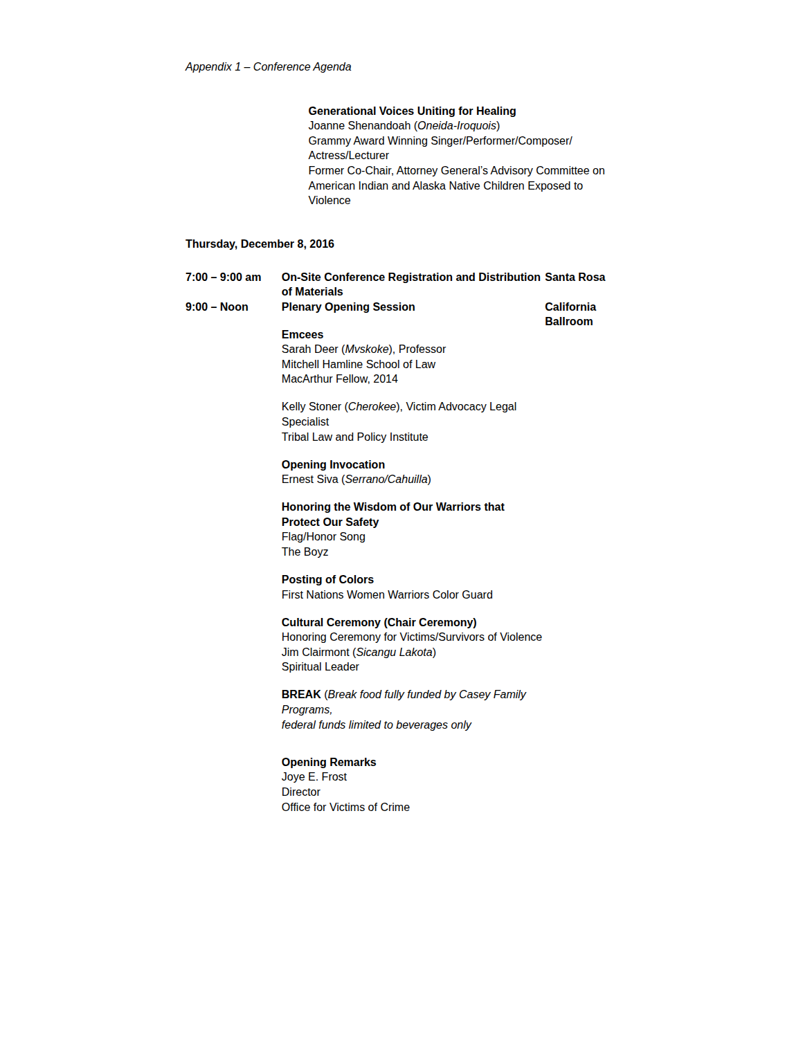Appendix 1 – Conference Agenda
Generational Voices Uniting for Healing
Joanne Shenandoah (Oneida-Iroquois)
Grammy Award Winning Singer/Performer/Composer/
Actress/Lecturer
Former Co-Chair, Attorney General’s Advisory Committee on
American Indian and Alaska Native Children Exposed to Violence
Thursday, December 8, 2016
| 7:00 – 9:00 am | On-Site Conference Registration and Distribution of Materials | Santa Rosa |
| 9:00 – Noon | Plenary Opening Session Emcees Sarah Deer ( Mvskoke ), Professor Mitchell Hamline School of Law MacArthur Fellow, 2014 Kelly Stoner ( Cherokee ), Victim Advocacy Legal Specialist Tribal Law and Policy Institute Opening Invocation Ernest Siva ( Serrano/Cahuilla ) Honoring the Wisdom of Our Warriors that Protect Our Safety Flag/Honor Song The Boyz Posting of Colors First Nations Women Warriors Color Guard Cultural Ceremony (Chair Ceremony) Honoring Ceremony for Victims/Survivors of Violence Jim Clairmont ( Sicangu Lakota ) Spiritual Leader BREAK ( Break food fully funded by Casey Family Programs, federal funds limited to beverages only Opening Remarks Joye E. Frost Director Office for Victims of Crime | California Ballroom |